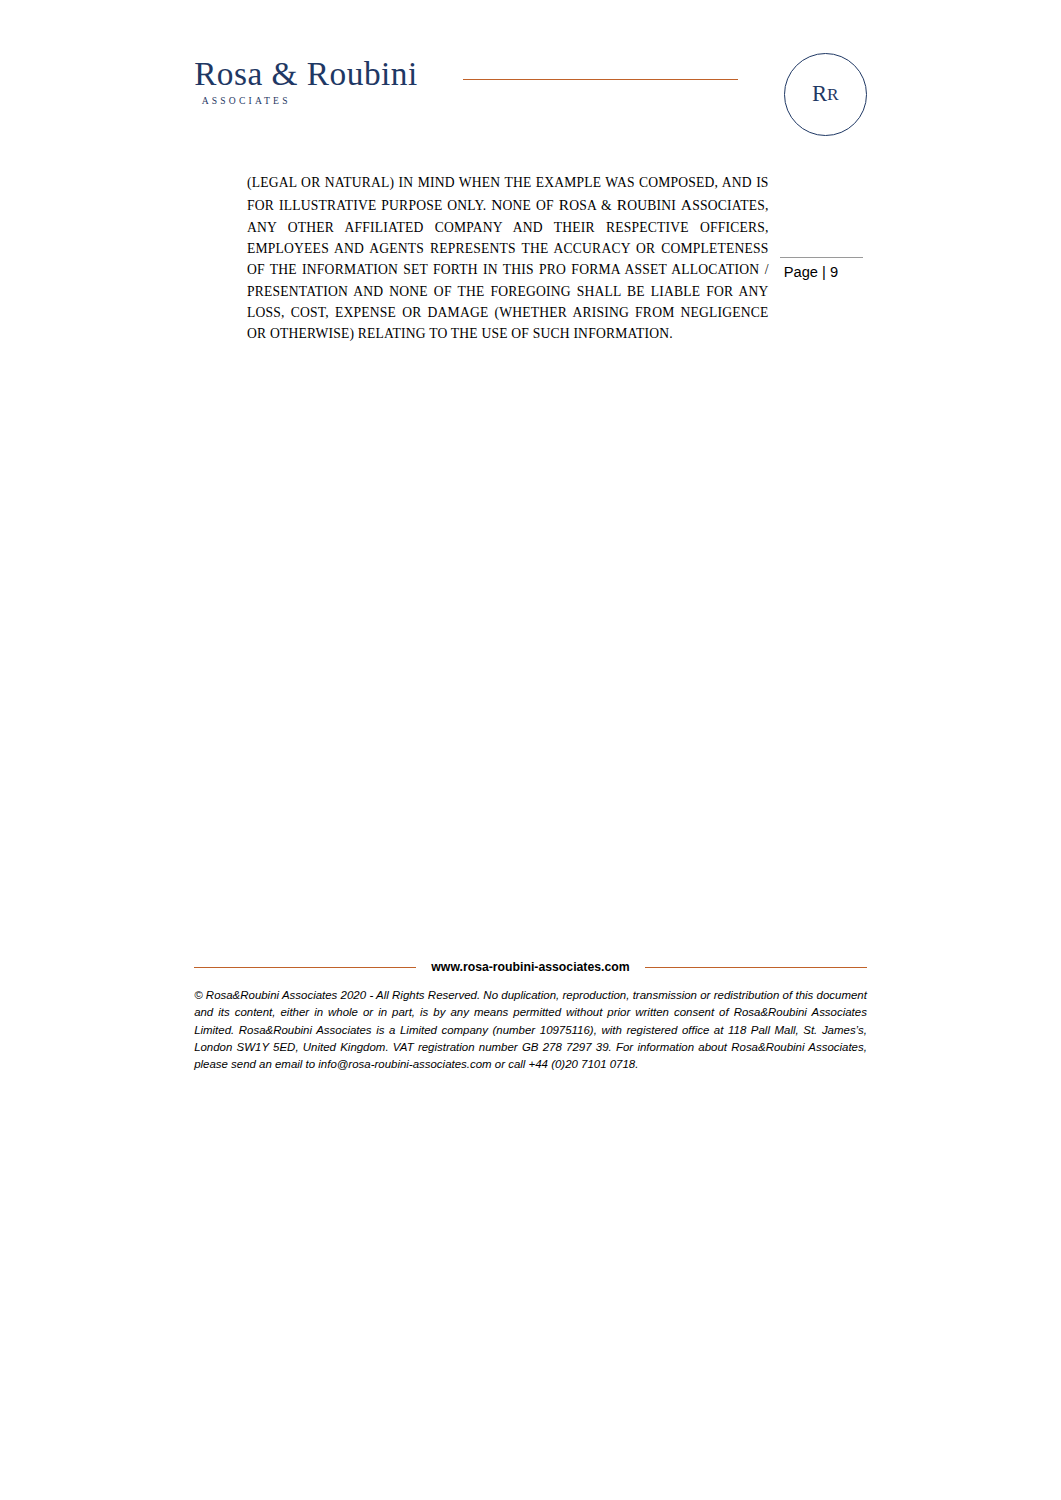Rosa & Roubini
Associates
RR
(legal or natural) in mind when the example was composed, and is for illustrative purpose only. None of Rosa & Roubini Associates, any other affiliated company and their respective officers, employees and agents represents the accuracy or completeness of the information set forth in this pro forma asset allocation / presentation and none of the foregoing shall be liable for any loss, cost, expense or damage (whether arising from negligence or otherwise) relating to the use of such information.
Page | 9
www.rosa-roubini-associates.com
© Rosa&Roubini Associates 2020 - All Rights Reserved. No duplication, reproduction, transmission or redistribution of this document and its content, either in whole or in part, is by any means permitted without prior written consent of Rosa&Roubini Associates Limited. Rosa&Roubini Associates is a Limited company (number 10975116), with registered office at 118 Pall Mall, St. James’s, London SW1Y 5ED, United Kingdom. VAT registration number GB 278 7297 39. For information about Rosa&Roubini Associates, please send an email to info@rosa-roubini-associates.com or call +44 (0)20 7101 0718.